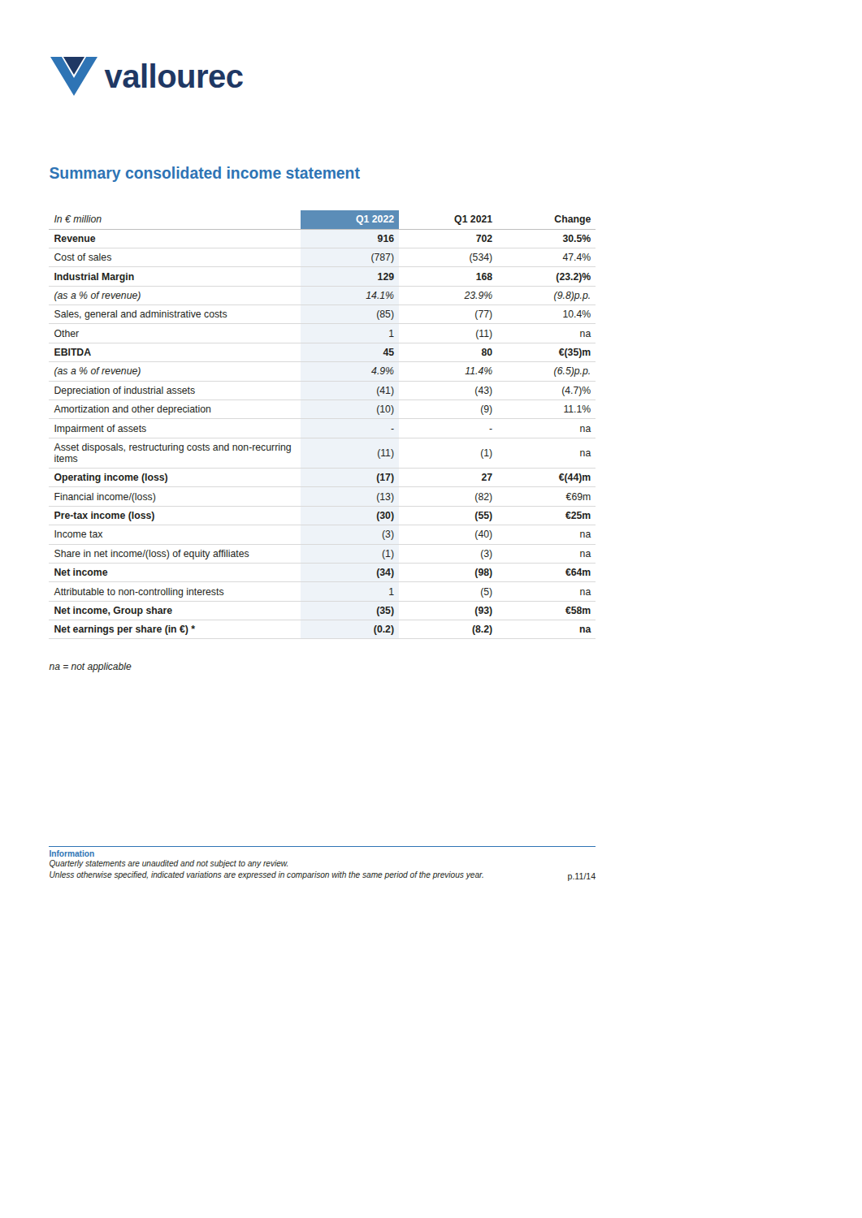vallourec
Summary consolidated income statement
| In € million | Q1 2022 | Q1 2021 | Change |
| --- | --- | --- | --- |
| Revenue | 916 | 702 | 30.5% |
| Cost of sales | (787) | (534) | 47.4% |
| Industrial Margin | 129 | 168 | (23.2)% |
| (as a % of revenue) | 14.1% | 23.9% | (9.8)p.p. |
| Sales, general and administrative costs | (85) | (77) | 10.4% |
| Other | 1 | (11) | na |
| EBITDA | 45 | 80 | €(35)m |
| (as a % of revenue) | 4.9% | 11.4% | (6.5)p.p. |
| Depreciation of industrial assets | (41) | (43) | (4.7)% |
| Amortization and other depreciation | (10) | (9) | 11.1% |
| Impairment of assets | - | - | na |
| Asset disposals, restructuring costs and non-recurring items | (11) | (1) | na |
| Operating income (loss) | (17) | 27 | €(44)m |
| Financial income/(loss) | (13) | (82) | €69m |
| Pre-tax income (loss) | (30) | (55) | €25m |
| Income tax | (3) | (40) | na |
| Share in net income/(loss) of equity affiliates | (1) | (3) | na |
| Net income | (34) | (98) | €64m |
| Attributable to non-controlling interests | 1 | (5) | na |
| Net income, Group share | (35) | (93) | €58m |
| Net earnings per share (in €) * | (0.2) | (8.2) | na |
na = not applicable
Information
Quarterly statements are unaudited and not subject to any review.
Unless otherwise specified, indicated variations are expressed in comparison with the same period of the previous year.
p.11/14